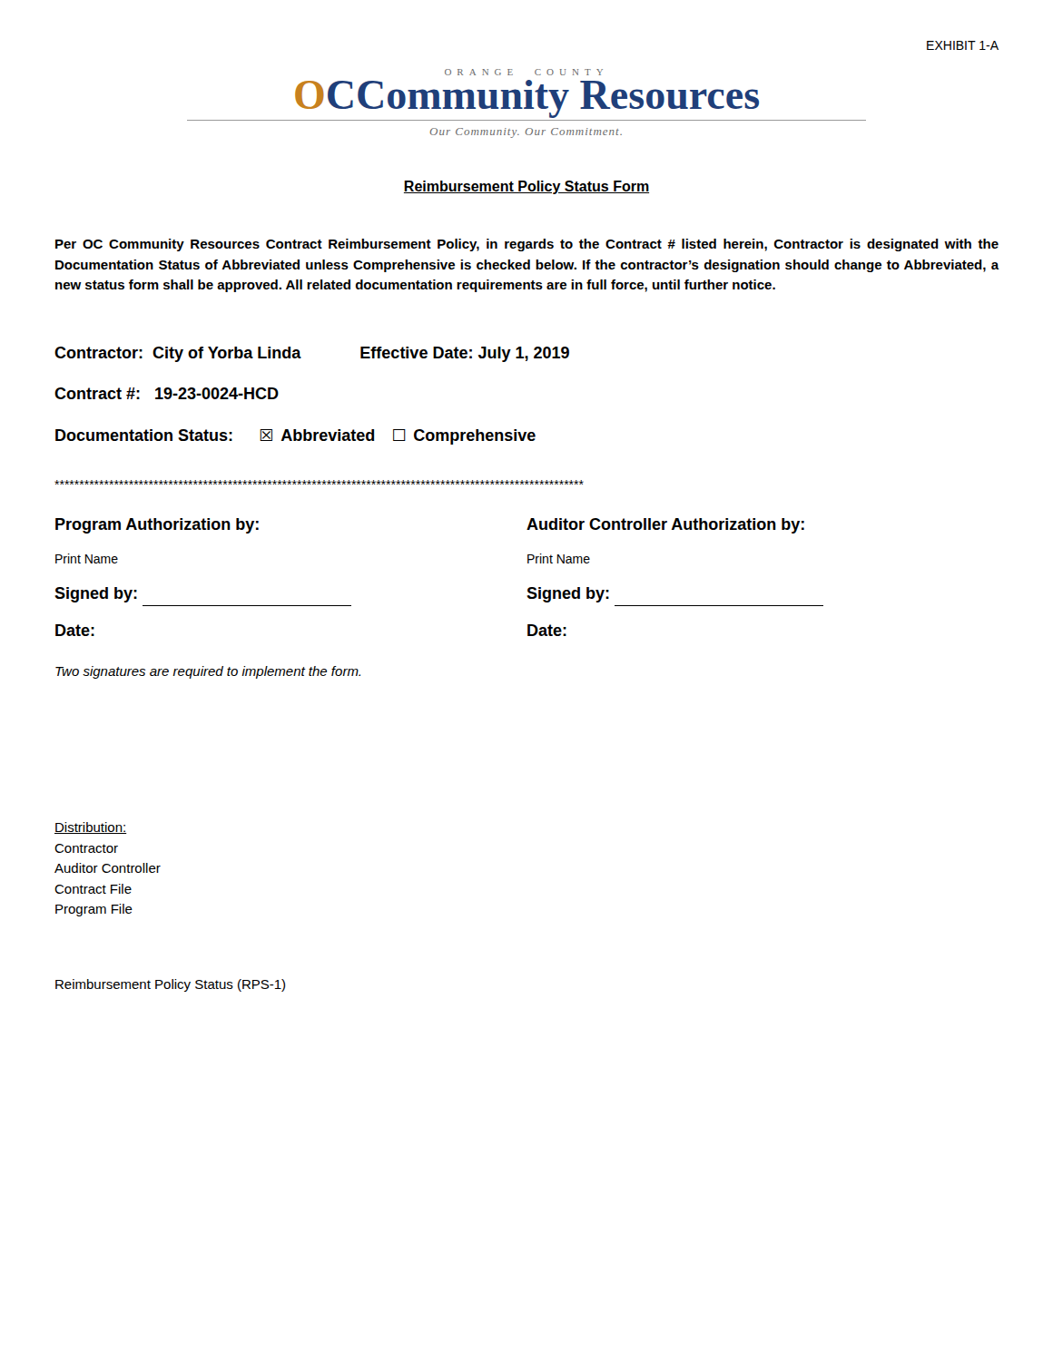EXHIBIT 1-A
ORANGE COUNTY
OCCommunity Resources
Our Community. Our Commitment.
Reimbursement Policy Status Form
Per OC Community Resources Contract Reimbursement Policy, in regards to the Contract # listed herein, Contractor is designated with the Documentation Status of Abbreviated unless Comprehensive is checked below. If the contractor’s designation should change to Abbreviated, a new status form shall be approved. All related documentation requirements are in full force, until further notice.
Contractor: City of Yorba Linda Effective Date: July 1, 2019
Contract #: 19-23-0024-HCD
Documentation Status: ☒Abbreviated☐Comprehensive
***********************************************************************************************************
| Program Authorization by: | Auditor Controller Authorization by: |
| Print Name | Print Name |
| Signed by: | Signed by: |
| Date: | Date: |
Two signatures are required to implement the form.
Distribution:
Contractor
Auditor Controller
Contract File
Program File
Reimbursement Policy Status (RPS-1)